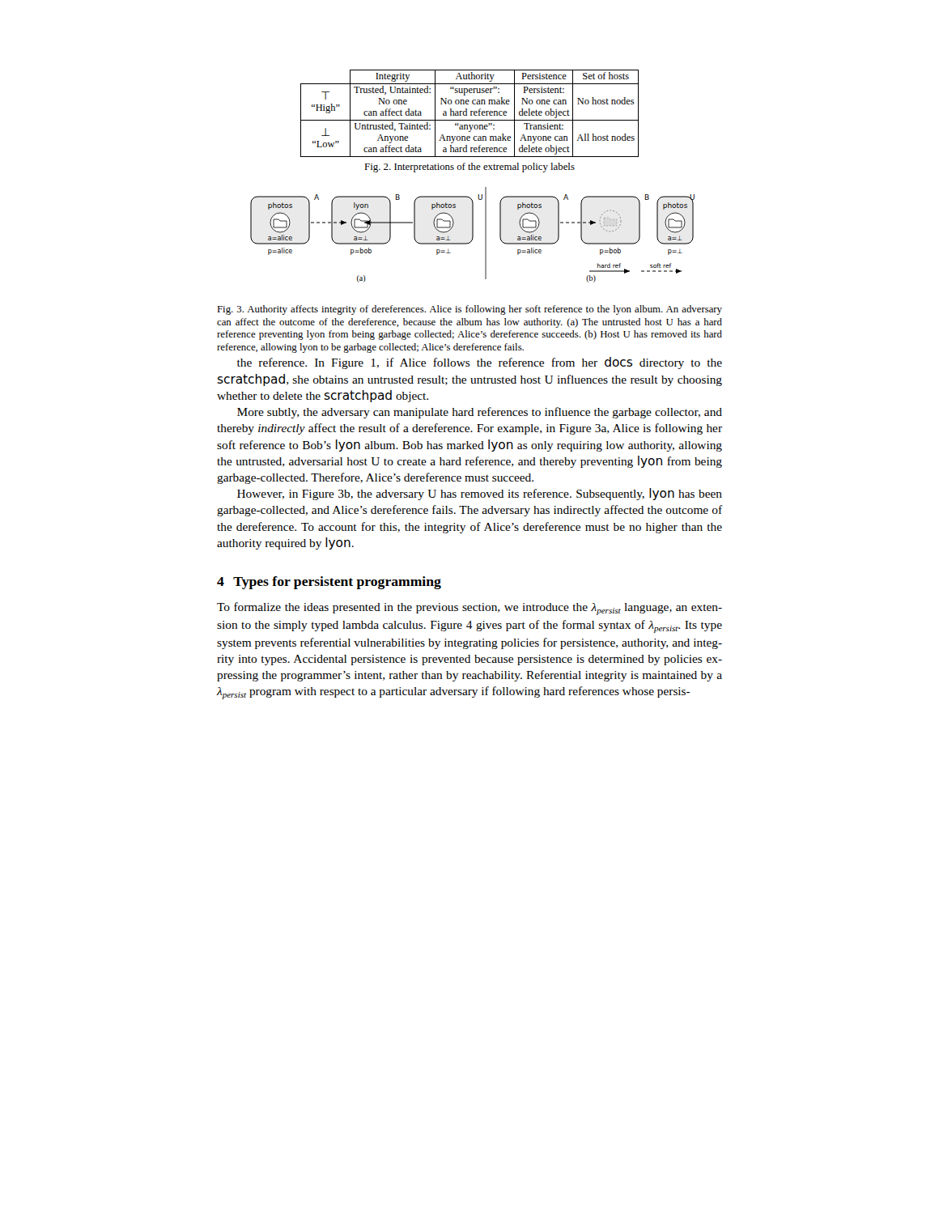| | Integrity | Authority | Persistence | Set of hosts |
| ⊤ “High” | Trusted, Untainted: No one can affect data | “superuser”: No one can make a hard reference | Persistent: No one can delete object | No host nodes |
| ⊥ “Low” | Untrusted, Tainted: Anyone can affect data | “anyone”: Anyone can make a hard reference | Transient: Anyone can delete object | All host nodes |
Fig. 2. Interpretations of the extremal policy labels
photos a=alice p=alice A lyon a=⊥ p=bob B photos a=⊥ p=⊥ U (a) photos a=alice p=alice A p=bob B photos a=⊥ p=⊥ U hard ref soft ref (b)
Fig. 3. Authority affects integrity of dereferences. Alice is following her soft reference to the lyon album. An adversary can affect the outcome of the dereference, because the album has low authority. (a) The untrusted host U has a hard reference preventing lyon from being garbage collected; Alice’s dereference succeeds. (b) Host U has removed its hard reference, allowing lyon to be garbage collected; Alice’s dereference fails.
the reference. In Figure 1, if Alice follows the reference from her docs directory to the scratchpad, she obtains an untrusted result; the untrusted host U influences the result by choosing whether to delete the scratchpad object.
More subtly, the adversary can manipulate hard references to influence the garbage collector, and thereby indirectly affect the result of a dereference. For example, in Figure 3a, Alice is following her soft reference to Bob’s lyon album. Bob has marked lyon as only requiring low authority, allowing the untrusted, adversarial host U to create a hard reference, and thereby preventing lyon from being garbage-collected. Therefore, Alice’s dereference must succeed.
However, in Figure 3b, the adversary U has removed its reference. Subsequently, lyon has been garbage-collected, and Alice’s dereference fails. The adversary has indirectly affected the outcome of the dereference. To account for this, the integrity of Alice’s dereference must be no higher than the authority required by lyon.
4 Types for persistent programming
To formalize the ideas presented in the previous section, we introduce the λpersist language, an extension to the simply typed lambda calculus. Figure 4 gives part of the formal syntax of λpersist. Its type system prevents referential vulnerabilities by integrating policies for persistence, authority, and integrity into types. Accidental persistence is prevented because persistence is determined by policies expressing the programmer’s intent, rather than by reachability. Referential integrity is maintained by a λpersist program with respect to a particular adversary if following hard references whose persis-